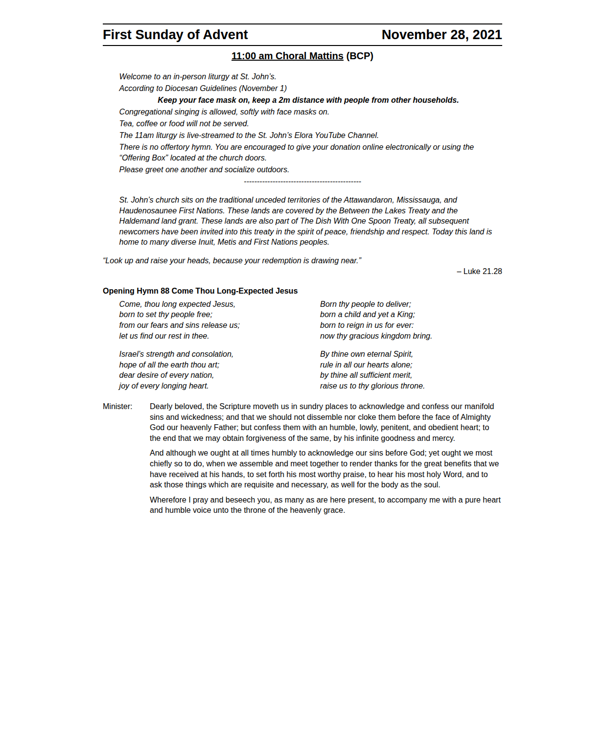First Sunday of Advent
November 28, 2021
11:00 am Choral Mattins (BCP)
Welcome to an in-person liturgy at St. John’s.
According to Diocesan Guidelines (November 1)
Keep your face mask on, keep a 2m distance with people from other households.
Congregational singing is allowed, softly with face masks on.
Tea, coffee or food will not be served.
The 11am liturgy is live-streamed to the St. John’s Elora YouTube Channel.
There is no offertory hymn. You are encouraged to give your donation online electronically or using the “Offering Box” located at the church doors.
Please greet one another and socialize outdoors.
---------------------------------------------
St. John’s church sits on the traditional unceded territories of the Attawandaron, Mississauga, and Haudenosaunee First Nations. These lands are covered by the Between the Lakes Treaty and the Haldemand land grant. These lands are also part of The Dish With One Spoon Treaty, all subsequent newcomers have been invited into this treaty in the spirit of peace, friendship and respect. Today this land is home to many diverse Inuit, Metis and First Nations peoples.
“Look up and raise your heads, because your redemption is drawing near.”
– Luke 21.28
Opening Hymn 88 Come Thou Long-Expected Jesus
Come, thou long expected Jesus,
born to set thy people free;
from our fears and sins release us;
let us find our rest in thee.
Born thy people to deliver;
born a child and yet a King;
born to reign in us for ever:
now thy gracious kingdom bring.
Israel’s strength and consolation,
hope of all the earth thou art;
dear desire of every nation,
joy of every longing heart.
By thine own eternal Spirit,
rule in all our hearts alone;
by thine all sufficient merit,
raise us to thy glorious throne.
Minister:
Dearly beloved, the Scripture moveth us in sundry places to acknowledge and confess our manifold sins and wickedness; and that we should not dissemble nor cloke them before the face of Almighty God our heavenly Father; but confess them with an humble, lowly, penitent, and obedient heart; to the end that we may obtain forgiveness of the same, by his infinite goodness and mercy.
And although we ought at all times humbly to acknowledge our sins before God; yet ought we most chiefly so to do, when we assemble and meet together to render thanks for the great benefits that we have received at his hands, to set forth his most worthy praise, to hear his most holy Word, and to ask those things which are requisite and necessary, as well for the body as the soul.
Wherefore I pray and beseech you, as many as are here present, to accompany me with a pure heart and humble voice unto the throne of the heavenly grace.